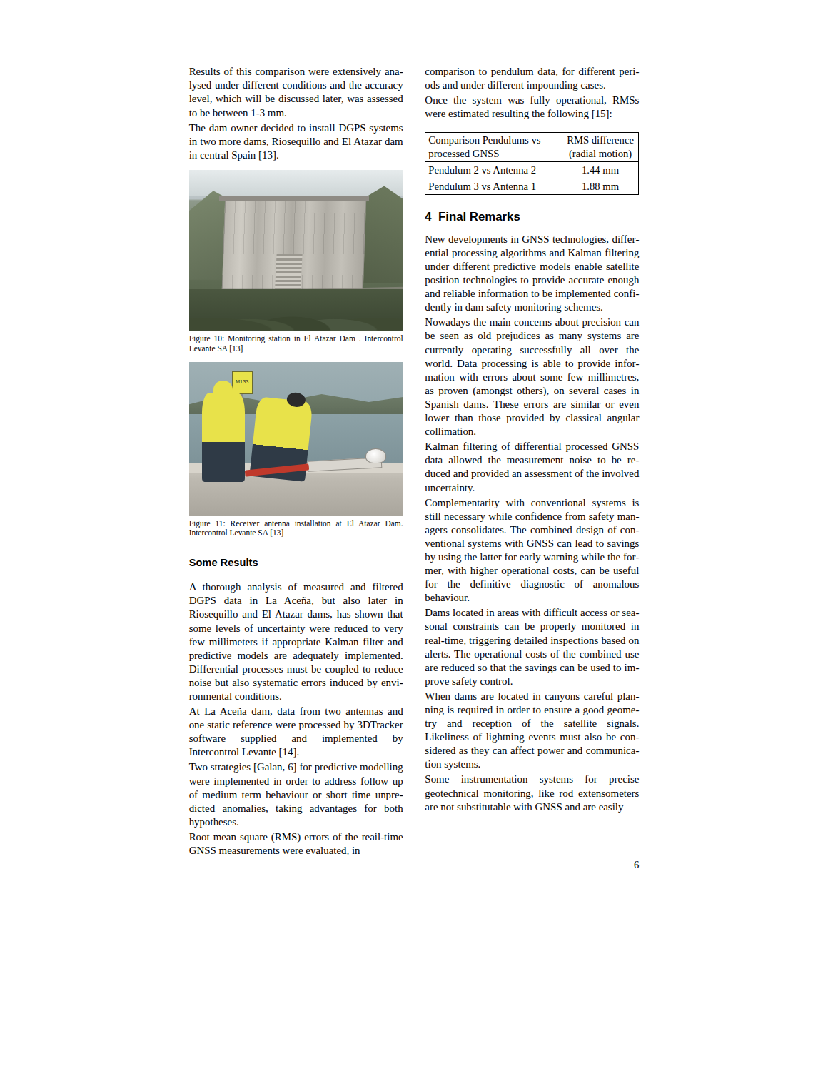Results of this comparison were extensively analysed under different conditions and the accuracy level, which will be discussed later, was assessed to be between 1-3 mm.
The dam owner decided to install DGPS systems in two more dams, Riosequillo and El Atazar dam in central Spain [13].
Figure 10: Monitoring station in El Atazar Dam . Intercontrol Levante SA [13]
Figure 11: Receiver antenna installation at El Atazar Dam. Intercontrol Levante SA [13]
Some Results
A thorough analysis of measured and filtered DGPS data in La Aceña, but also later in Riosequillo and El Atazar dams, has shown that some levels of uncertainty were reduced to very few millimeters if appropriate Kalman filter and predictive models are adequately implemented. Differential processes must be coupled to reduce noise but also systematic errors induced by environmental conditions.
At La Aceña dam, data from two antennas and one static reference were processed by 3DTracker software supplied and implemented by Intercontrol Levante [14].
Two strategies [Galan, 6] for predictive modelling were implemented in order to address follow up of medium term behaviour or short time unpredicted anomalies, taking advantages for both hypotheses.
Root mean square (RMS) errors of the reail-time GNSS measurements were evaluated, in
comparison to pendulum data, for different periods and under different impounding cases.
Once the system was fully operational, RMSs were estimated resulting the following [15]:
| Comparison Pendulums vs processed GNSS | RMS difference (radial motion) |
| Pendulum 2 vs Antenna 2 | 1.44 mm |
| Pendulum 3 vs Antenna 1 | 1.88 mm |
4 Final Remarks
New developments in GNSS technologies, differential processing algorithms and Kalman filtering under different predictive models enable satellite position technologies to provide accurate enough and reliable information to be implemented confidently in dam safety monitoring schemes.
Nowadays the main concerns about precision can be seen as old prejudices as many systems are currently operating successfully all over the world. Data processing is able to provide information with errors about some few millimetres, as proven (amongst others), on several cases in Spanish dams. These errors are similar or even lower than those provided by classical angular collimation.
Kalman filtering of differential processed GNSS data allowed the measurement noise to be reduced and provided an assessment of the involved uncertainty.
Complementarity with conventional systems is still necessary while confidence from safety managers consolidates. The combined design of conventional systems with GNSS can lead to savings by using the latter for early warning while the former, with higher operational costs, can be useful for the definitive diagnostic of anomalous behaviour.
Dams located in areas with difficult access or seasonal constraints can be properly monitored in real-time, triggering detailed inspections based on alerts. The operational costs of the combined use are reduced so that the savings can be used to improve safety control.
When dams are located in canyons careful planning is required in order to ensure a good geometry and reception of the satellite signals. Likeliness of lightning events must also be considered as they can affect power and communication systems.
Some instrumentation systems for precise geotechnical monitoring, like rod extensometers are not substitutable with GNSS and are easily
6